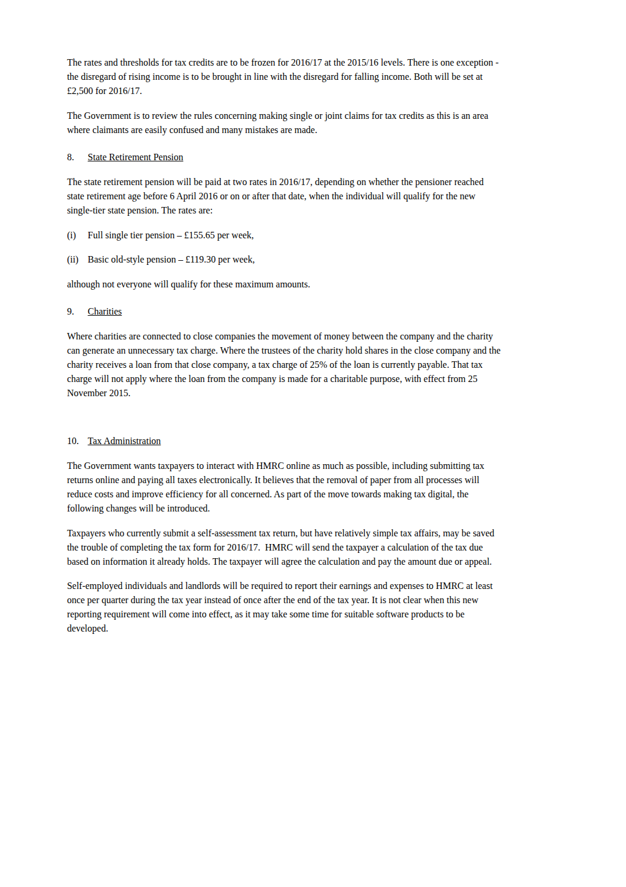The rates and thresholds for tax credits are to be frozen for 2016/17 at the 2015/16 levels. There is one exception - the disregard of rising income is to be brought in line with the disregard for falling income. Both will be set at £2,500 for 2016/17.
The Government is to review the rules concerning making single or joint claims for tax credits as this is an area where claimants are easily confused and many mistakes are made.
8. State Retirement Pension
The state retirement pension will be paid at two rates in 2016/17, depending on whether the pensioner reached state retirement age before 6 April 2016 or on or after that date, when the individual will qualify for the new single-tier state pension. The rates are:
(i) Full single tier pension – £155.65 per week,
(ii) Basic old-style pension – £119.30 per week,
although not everyone will qualify for these maximum amounts.
9. Charities
Where charities are connected to close companies the movement of money between the company and the charity can generate an unnecessary tax charge. Where the trustees of the charity hold shares in the close company and the charity receives a loan from that close company, a tax charge of 25% of the loan is currently payable. That tax charge will not apply where the loan from the company is made for a charitable purpose, with effect from 25 November 2015.
10. Tax Administration
The Government wants taxpayers to interact with HMRC online as much as possible, including submitting tax returns online and paying all taxes electronically. It believes that the removal of paper from all processes will reduce costs and improve efficiency for all concerned. As part of the move towards making tax digital, the following changes will be introduced.
Taxpayers who currently submit a self-assessment tax return, but have relatively simple tax affairs, may be saved the trouble of completing the tax form for 2016/17. HMRC will send the taxpayer a calculation of the tax due based on information it already holds. The taxpayer will agree the calculation and pay the amount due or appeal.
Self-employed individuals and landlords will be required to report their earnings and expenses to HMRC at least once per quarter during the tax year instead of once after the end of the tax year. It is not clear when this new reporting requirement will come into effect, as it may take some time for suitable software products to be developed.